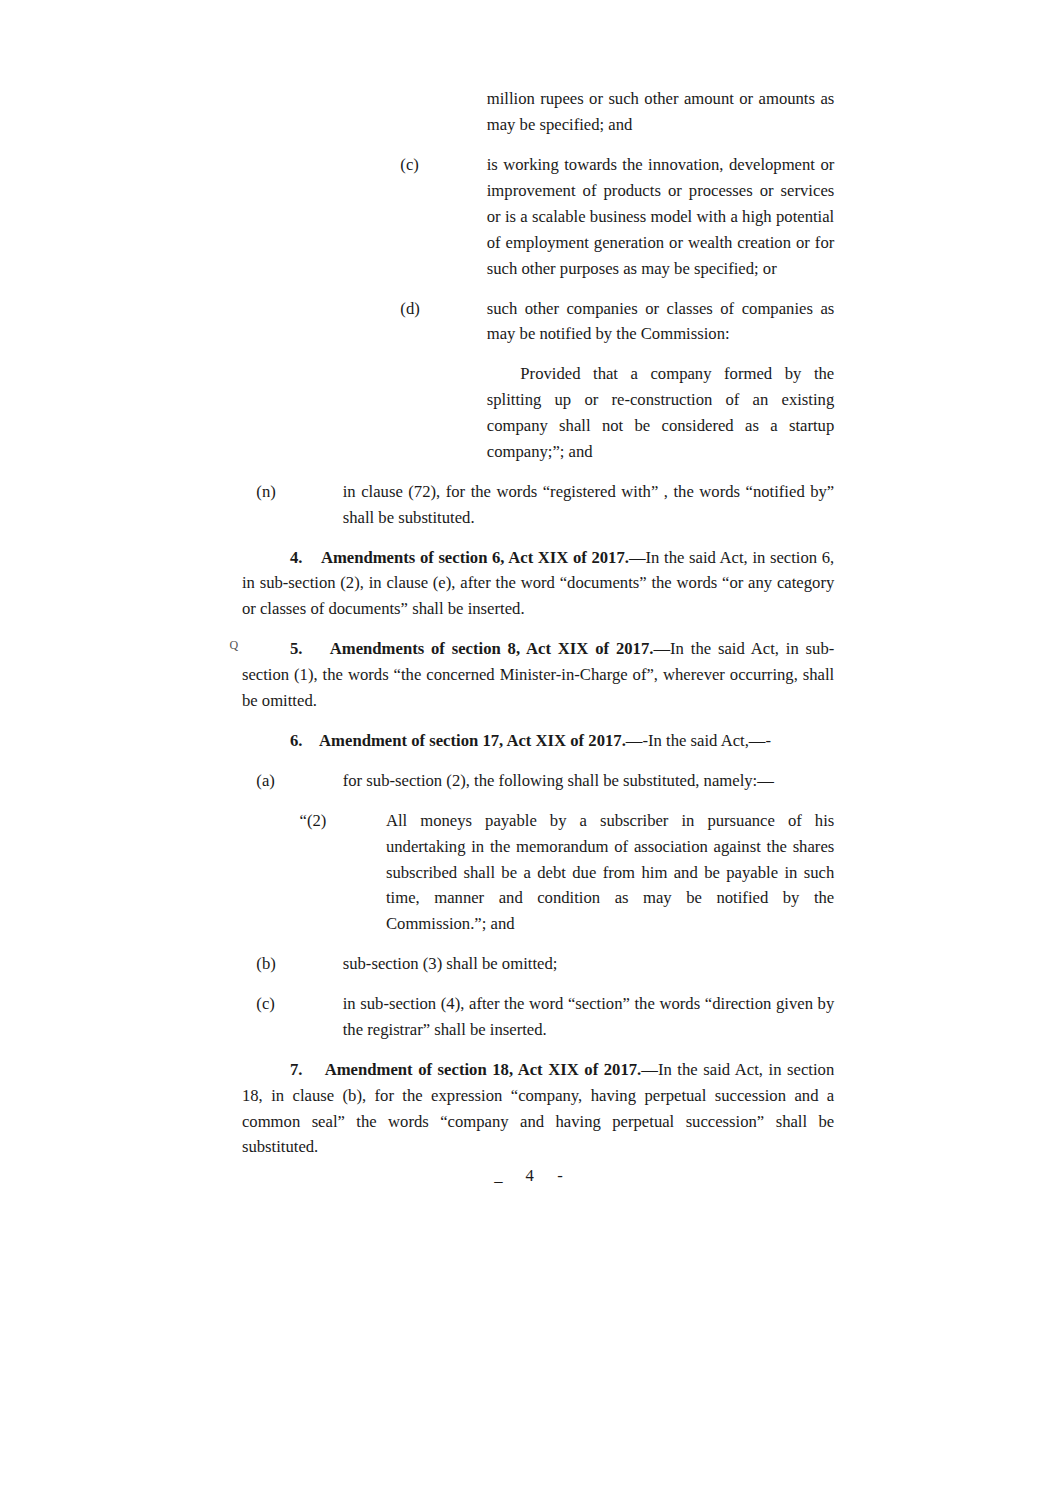million rupees or such other amount or amounts as may be specified; and
(c) is working towards the innovation, development or improvement of products or processes or services or is a scalable business model with a high potential of employment generation or wealth creation or for such other purposes as may be specified; or
(d) such other companies or classes of companies as may be notified by the Commission:
Provided that a company formed by the splitting up or re-construction of an existing company shall not be considered as a startup company;”; and
(n) in clause (72), for the words “registered with” , the words “notified by” shall be substituted.
4. Amendments of section 6, Act XIX of 2017.—In the said Act, in section 6, in sub-section (2), in clause (e), after the word “documents” the words “or any category or classes of documents” shall be inserted.
5. Amendments of section 8, Act XIX of 2017.—In the said Act, in sub-section (1), the words “the concerned Minister-in-Charge of”, wherever occurring, shall be omitted.
6. Amendment of section 17, Act XIX of 2017.—-In the said Act,—-
(a) for sub-section (2), the following shall be substituted, namely:—
“(2) All moneys payable by a subscriber in pursuance of his undertaking in the memorandum of association against the shares subscribed shall be a debt due from him and be payable in such time, manner and condition as may be notified by the Commission.”; and
(b) sub-section (3) shall be omitted;
(c) in sub-section (4), after the word “section” the words “direction given by the registrar” shall be inserted.
7. Amendment of section 18, Act XIX of 2017.—In the said Act, in section 18, in clause (b), for the expression “company, having perpetual succession and a common seal” the words “company and having perpetual succession” shall be substituted.
Q
_4-